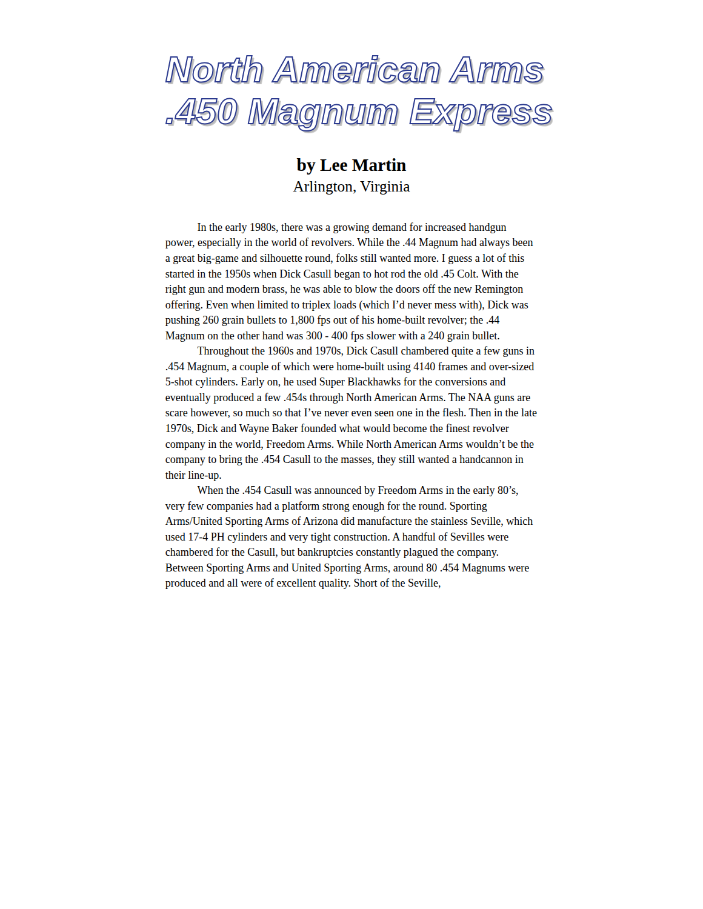North American Arms
.450 Magnum Express
by Lee Martin
Arlington, Virginia
In the early 1980s, there was a growing demand for increased handgun power, especially in the world of revolvers. While the .44 Magnum had always been a great big-game and silhouette round, folks still wanted more. I guess a lot of this started in the 1950s when Dick Casull began to hot rod the old .45 Colt. With the right gun and modern brass, he was able to blow the doors off the new Remington offering. Even when limited to triplex loads (which I’d never mess with), Dick was pushing 260 grain bullets to 1,800 fps out of his home-built revolver; the .44 Magnum on the other hand was 300 - 400 fps slower with a 240 grain bullet.
Throughout the 1960s and 1970s, Dick Casull chambered quite a few guns in .454 Magnum, a couple of which were home-built using 4140 frames and over-sized 5-shot cylinders. Early on, he used Super Blackhawks for the conversions and eventually produced a few .454s through North American Arms. The NAA guns are scare however, so much so that I’ve never even seen one in the flesh. Then in the late 1970s, Dick and Wayne Baker founded what would become the finest revolver company in the world, Freedom Arms. While North American Arms wouldn’t be the company to bring the .454 Casull to the masses, they still wanted a handcannon in their line-up.
When the .454 Casull was announced by Freedom Arms in the early 80’s, very few companies had a platform strong enough for the round. Sporting Arms/United Sporting Arms of Arizona did manufacture the stainless Seville, which used 17-4 PH cylinders and very tight construction. A handful of Sevilles were chambered for the Casull, but bankruptcies constantly plagued the company. Between Sporting Arms and United Sporting Arms, around 80 .454 Magnums were produced and all were of excellent quality. Short of the Seville,